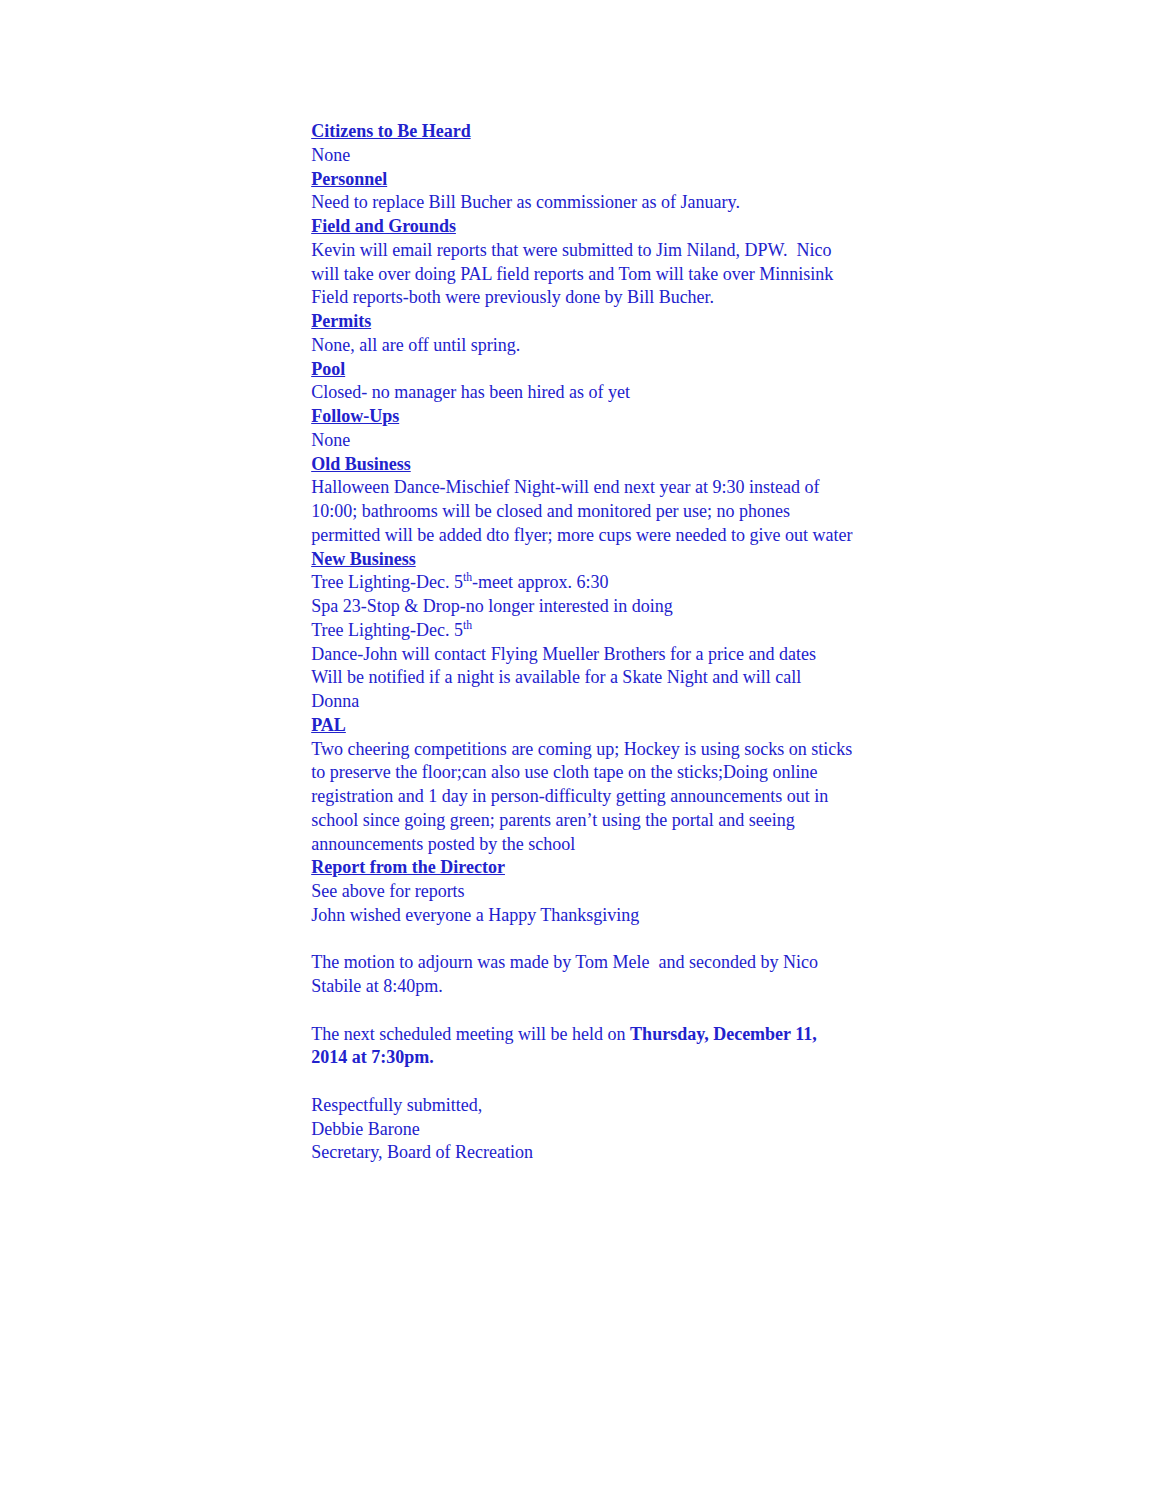Citizens to Be Heard
None
Personnel
Need to replace Bill Bucher as commissioner as of January.
Field and Grounds
Kevin will email reports that were submitted to Jim Niland, DPW. Nico will take over doing PAL field reports and Tom will take over Minnisink Field reports-both were previously done by Bill Bucher.
Permits
None, all are off until spring.
Pool
Closed- no manager has been hired as of yet
Follow-Ups
None
Old Business
Halloween Dance-Mischief Night-will end next year at 9:30 instead of 10:00; bathrooms will be closed and monitored per use; no phones permitted will be added dto flyer; more cups were needed to give out water
New Business
Tree Lighting-Dec. 5th-meet approx. 6:30
Spa 23-Stop & Drop-no longer interested in doing
Tree Lighting-Dec. 5th
Dance-John will contact Flying Mueller Brothers for a price and dates
Will be notified if a night is available for a Skate Night and will call Donna
PAL
Two cheering competitions are coming up; Hockey is using socks on sticks to preserve the floor;can also use cloth tape on the sticks;Doing online registration and 1 day in person-difficulty getting announcements out in school since going green; parents aren’t using the portal and seeing announcements posted by the school
Report from the Director
See above for reports
John wished everyone a Happy Thanksgiving
The motion to adjourn was made by Tom Mele and seconded by Nico Stabile at 8:40pm.
The next scheduled meeting will be held on Thursday, December 11, 2014 at 7:30pm.
Respectfully submitted,
Debbie Barone
Secretary, Board of Recreation